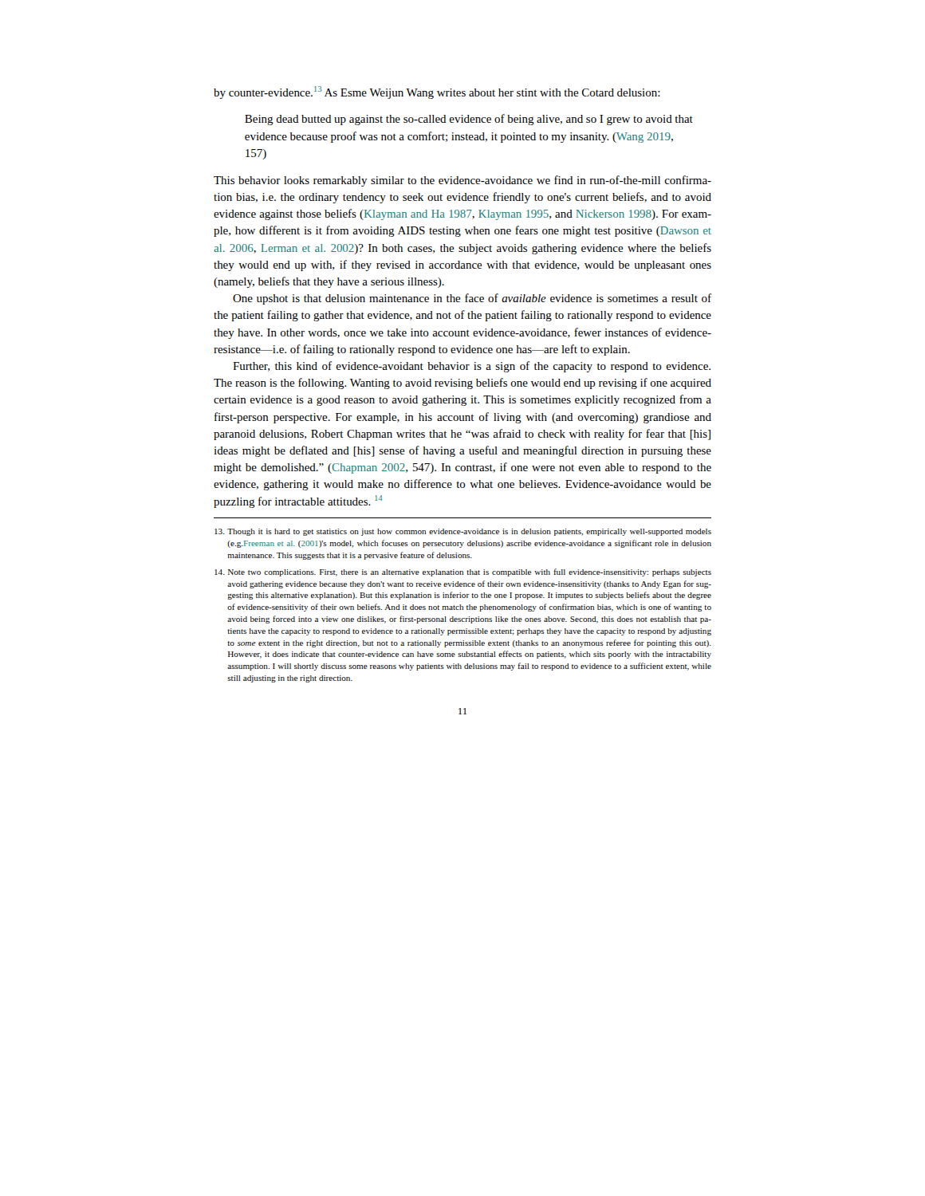by counter-evidence.13 As Esme Weijun Wang writes about her stint with the Cotard delusion:
Being dead butted up against the so-called evidence of being alive, and so I grew to avoid that evidence because proof was not a comfort; instead, it pointed to my insanity. (Wang 2019, 157)
This behavior looks remarkably similar to the evidence-avoidance we find in run-of-the-mill confirmation bias, i.e. the ordinary tendency to seek out evidence friendly to one's current beliefs, and to avoid evidence against those beliefs (Klayman and Ha 1987, Klayman 1995, and Nickerson 1998). For example, how different is it from avoiding AIDS testing when one fears one might test positive (Dawson et al. 2006, Lerman et al. 2002)? In both cases, the subject avoids gathering evidence where the beliefs they would end up with, if they revised in accordance with that evidence, would be unpleasant ones (namely, beliefs that they have a serious illness).
One upshot is that delusion maintenance in the face of available evidence is sometimes a result of the patient failing to gather that evidence, and not of the patient failing to rationally respond to evidence they have. In other words, once we take into account evidence-avoidance, fewer instances of evidence-resistance—i.e. of failing to rationally respond to evidence one has—are left to explain.
Further, this kind of evidence-avoidant behavior is a sign of the capacity to respond to evidence. The reason is the following. Wanting to avoid revising beliefs one would end up revising if one acquired certain evidence is a good reason to avoid gathering it. This is sometimes explicitly recognized from a first-person perspective. For example, in his account of living with (and overcoming) grandiose and paranoid delusions, Robert Chapman writes that he “was afraid to check with reality for fear that [his] ideas might be deflated and [his] sense of having a useful and meaningful direction in pursuing these might be demolished.” (Chapman 2002, 547). In contrast, if one were not even able to respond to the evidence, gathering it would make no difference to what one believes. Evidence-avoidance would be puzzling for intractable attitudes. 14
13.
Though it is hard to get statistics on just how common evidence-avoidance is in delusion patients, empirically well-supported models (e.g.Freeman et al. (2001)'s model, which focuses on persecutory delusions) ascribe evidence-avoidance a significant role in delusion maintenance. This suggests that it is a pervasive feature of delusions.
14.
Note two complications. First, there is an alternative explanation that is compatible with full evidence-insensitivity: perhaps subjects avoid gathering evidence because they don't want to receive evidence of their own evidence-insensitivity (thanks to Andy Egan for suggesting this alternative explanation). But this explanation is inferior to the one I propose. It imputes to subjects beliefs about the degree of evidence-sensitivity of their own beliefs. And it does not match the phenomenology of confirmation bias, which is one of wanting to avoid being forced into a view one dislikes, or first-personal descriptions like the ones above. Second, this does not establish that patients have the capacity to respond to evidence to a rationally permissible extent; perhaps they have the capacity to respond by adjusting to some extent in the right direction, but not to a rationally permissible extent (thanks to an anonymous referee for pointing this out). However, it does indicate that counter-evidence can have some substantial effects on patients, which sits poorly with the intractability assumption. I will shortly discuss some reasons why patients with delusions may fail to respond to evidence to a sufficient extent, while still adjusting in the right direction.
11